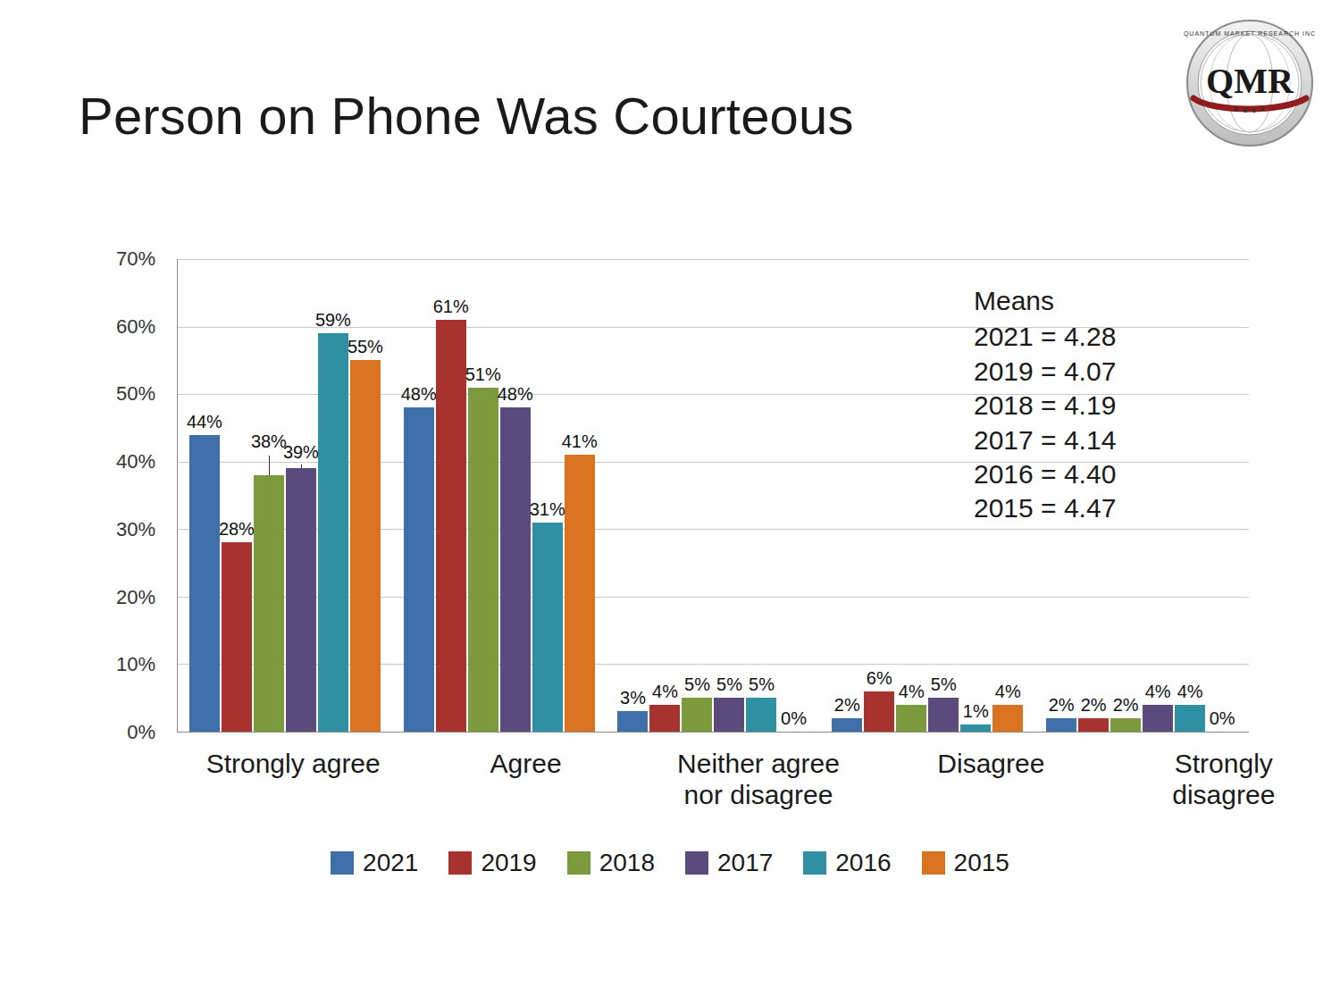QMR QUANTUM MARKET RESEARCH INC
Person on Phone Was Courteous
Means
2021 = 4.28
2019 = 4.07
2018 = 4.19
2017 = 4.14
2016 = 4.40
2015 = 4.47
70% 60% 50% 40% 30% 20% 10% 0%
44%
28%
38%
39%
59%
55%
48%
61%
51%
48%
31%
41%
3%
4%
5%
5%
5%
0%
2%
6%
4%
5%
1%
4%
2%
2%
2%
4%
4%
0%
Strongly agree
Agree
Neither agree
nor disagree
Disagree
Strongly
disagree
2021
2019
2018
2017
2016
2015